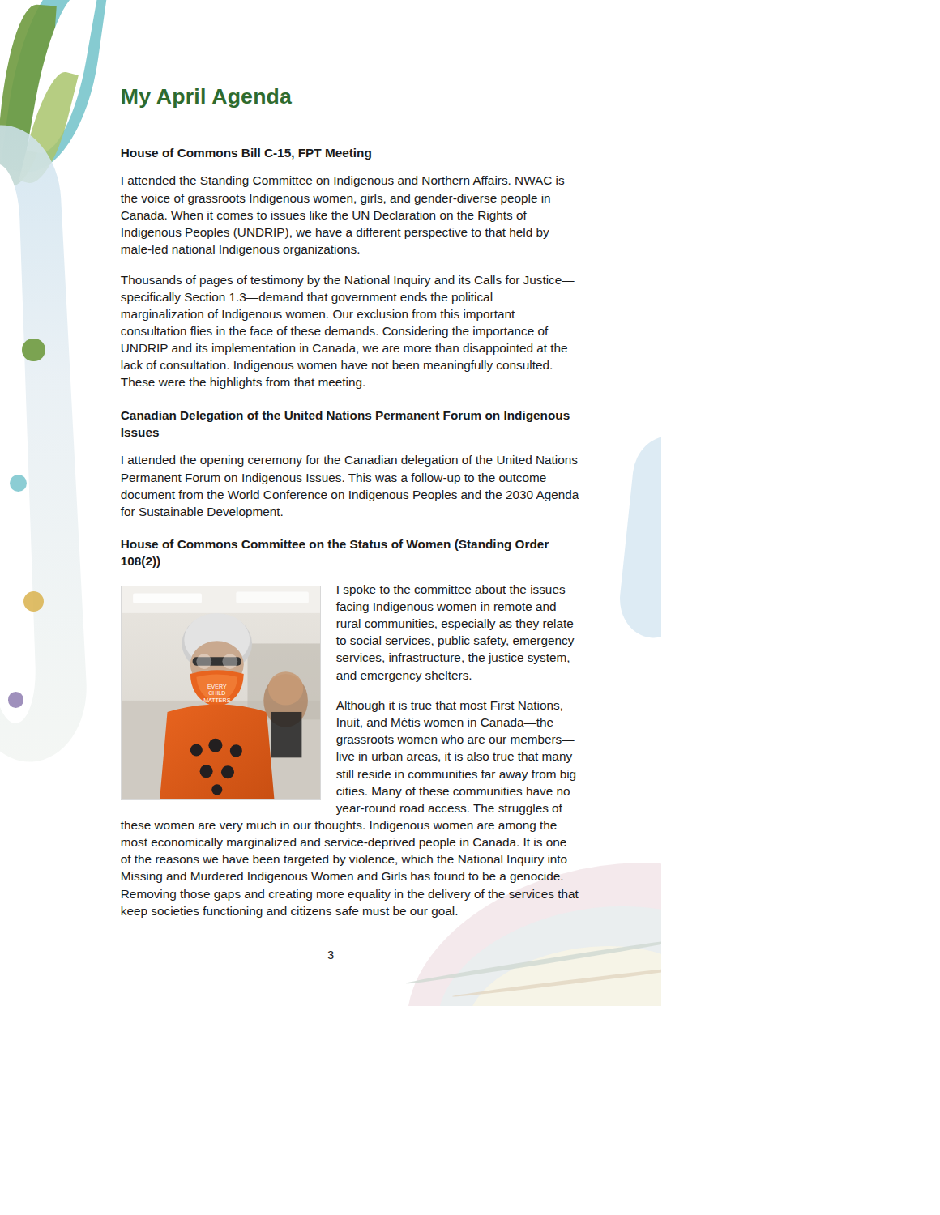My April Agenda
House of Commons Bill C-15, FPT Meeting
I attended the Standing Committee on Indigenous and Northern Affairs. NWAC is the voice of grassroots Indigenous women, girls, and gender-diverse people in Canada. When it comes to issues like the UN Declaration on the Rights of Indigenous Peoples (UNDRIP), we have a different perspective to that held by male-led national Indigenous organizations.
Thousands of pages of testimony by the National Inquiry and its Calls for Justice—specifically Section 1.3—demand that government ends the political marginalization of Indigenous women. Our exclusion from this important consultation flies in the face of these demands. Considering the importance of UNDRIP and its implementation in Canada, we are more than disappointed at the lack of consultation. Indigenous women have not been meaningfully consulted. These were the highlights from that meeting.
Canadian Delegation of the United Nations Permanent Forum on Indigenous Issues
I attended the opening ceremony for the Canadian delegation of the United Nations Permanent Forum on Indigenous Issues. This was a follow-up to the outcome document from the World Conference on Indigenous Peoples and the 2030 Agenda for Sustainable Development.
House of Commons Committee on the Status of Women (Standing Order 108(2))
I spoke to the committee about the issues facing Indigenous women in remote and rural communities, especially as they relate to social services, public safety, emergency services, infrastructure, the justice system, and emergency shelters.
Although it is true that most First Nations, Inuit, and Métis women in Canada—the grassroots women who are our members—live in urban areas, it is also true that many still reside in communities far away from big cities. Many of these communities have no year-round road access. The struggles of these women are very much in our thoughts. Indigenous women are among the most economically marginalized and service-deprived people in Canada. It is one of the reasons we have been targeted by violence, which the National Inquiry into Missing and Murdered Indigenous Women and Girls has found to be a genocide. Removing those gaps and creating more equality in the delivery of the services that keep societies functioning and citizens safe must be our goal.
3